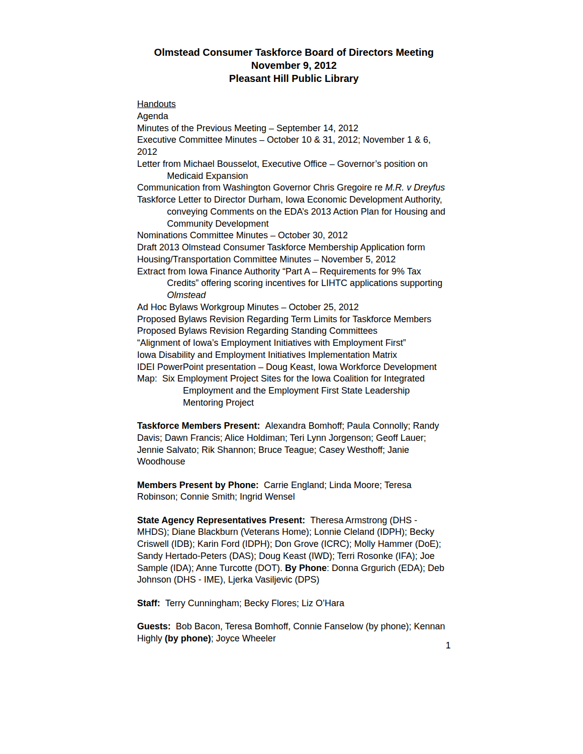Olmstead Consumer Taskforce Board of Directors Meeting November 9, 2012 Pleasant Hill Public Library
Handouts
Agenda
Minutes of the Previous Meeting – September 14, 2012
Executive Committee Minutes – October 10 & 31, 2012; November 1 & 6, 2012
Letter from Michael Bousselot, Executive Office – Governor’s position on Medicaid Expansion
Communication from Washington Governor Chris Gregoire re M.R. v Dreyfus
Taskforce Letter to Director Durham, Iowa Economic Development Authority, conveying Comments on the EDA’s 2013 Action Plan for Housing and Community Development
Nominations Committee Minutes – October 30, 2012
Draft 2013 Olmstead Consumer Taskforce Membership Application form
Housing/Transportation Committee Minutes – November 5, 2012
Extract from Iowa Finance Authority “Part A – Requirements for 9% Tax Credits” offering scoring incentives for LIHTC applications supporting Olmstead
Ad Hoc Bylaws Workgroup Minutes – October 25, 2012
Proposed Bylaws Revision Regarding Term Limits for Taskforce Members
Proposed Bylaws Revision Regarding Standing Committees
“Alignment of Iowa’s Employment Initiatives with Employment First”
Iowa Disability and Employment Initiatives Implementation Matrix
IDEI PowerPoint presentation – Doug Keast, Iowa Workforce Development
Map: Six Employment Project Sites for the Iowa Coalition for Integrated Employment and the Employment First State Leadership Mentoring Project
Taskforce Members Present: Alexandra Bomhoff; Paula Connolly; Randy Davis; Dawn Francis; Alice Holdiman; Teri Lynn Jorgenson; Geoff Lauer; Jennie Salvato; Rik Shannon; Bruce Teague; Casey Westhoff; Janie Woodhouse
Members Present by Phone: Carrie England; Linda Moore; Teresa Robinson; Connie Smith; Ingrid Wensel
State Agency Representatives Present: Theresa Armstrong (DHS - MHDS); Diane Blackburn (Veterans Home); Lonnie Cleland (IDPH); Becky Criswell (IDB); Karin Ford (IDPH); Don Grove (ICRC); Molly Hammer (DoE); Sandy Hertado-Peters (DAS); Doug Keast (IWD); Terri Rosonke (IFA); Joe Sample (IDA); Anne Turcotte (DOT). By Phone: Donna Grgurich (EDA); Deb Johnson (DHS - IME), Ljerka Vasiljevic (DPS)
Staff: Terry Cunningham; Becky Flores; Liz O’Hara
Guests: Bob Bacon, Teresa Bomhoff, Connie Fanselow (by phone); Kennan Highly (by phone); Joyce Wheeler
1